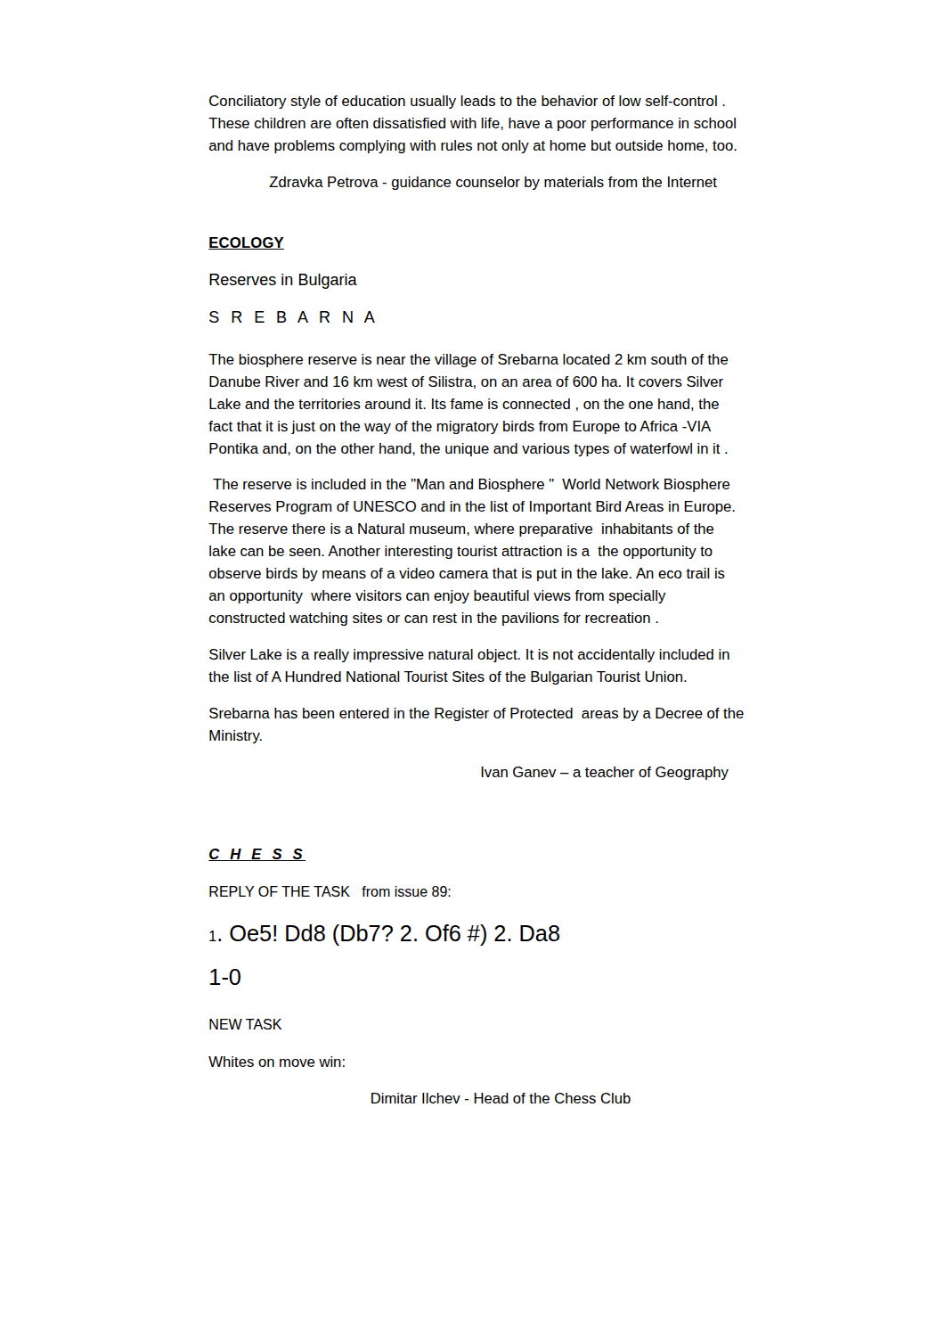Conciliatory style of education usually leads to the behavior of low self-control . These children are often dissatisfied with life, have a poor performance in school and have problems complying with rules not only at home but outside home, too.
Zdravka Petrova - guidance counselor by materials from the Internet
ECOLOGY
Reserves in Bulgaria
S R E B A R N A
The biosphere reserve is near the village of Srebarna located 2 km south of the Danube River and 16 km west of Silistra, on an area of 600 ha. It covers Silver Lake and the territories around it. Its fame is connected , on the one hand, the fact that it is just on the way of the migratory birds from Europe to Africa -VIA Pontika and, on the other hand, the unique and various types of waterfowl in it .
The reserve is included in the "Man and Biosphere " World Network Biosphere Reserves Program of UNESCO and in the list of Important Bird Areas in Europe. The reserve there is a Natural museum, where preparative inhabitants of the lake can be seen. Another interesting tourist attraction is a the opportunity to observe birds by means of a video camera that is put in the lake. An eco trail is an opportunity where visitors can enjoy beautiful views from specially constructed watching sites or can rest in the pavilions for recreation .
Silver Lake is a really impressive natural object. It is not accidentally included in the list of A Hundred National Tourist Sites of the Bulgarian Tourist Union.
Srebarna has been entered in the Register of Protected areas by a Decree of the Ministry.
Ivan Ganev – a teacher of Geography
C H E S S
REPLY OF THE TASK from issue 89:
1. Oe5! Dd8 (Db7? 2. Of6 #) 2. Da8
1-0
NEW TASK
Whites on move win:
Dimitar Ilchev - Head of the Chess Club